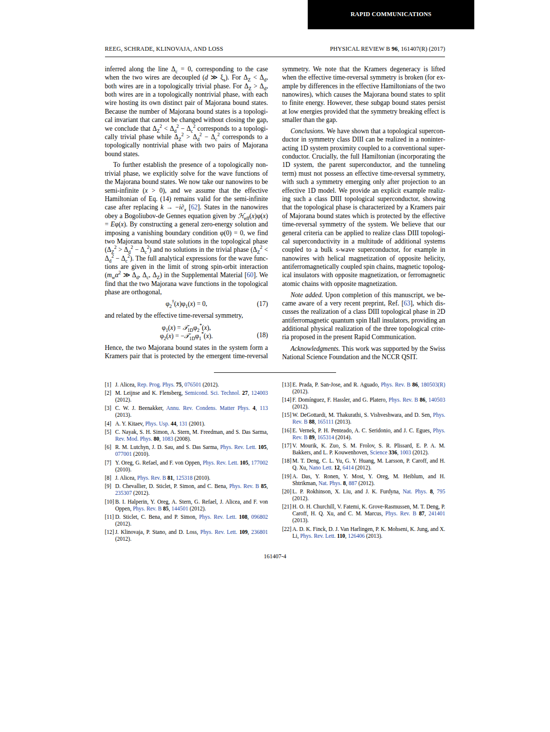Rapid Communications
REEG, SCHRADE, KLINOVAJA, AND LOSS
PHYSICAL REVIEW B 96, 161407(R) (2017)
inferred along the line Δc = 0, corresponding to the case when the two wires are decoupled (d ≫ ξs). For ΔZ < Δd, both wires are in a topologically trivial phase. For ΔZ > Δd, both wires are in a topologically nontrivial phase, with each wire hosting its own distinct pair of Majorana bound states. Because the number of Majorana bound states is a topological invariant that cannot be changed without closing the gap, we conclude that ΔZ2 < Δd2 − Δc2 corresponds to a topologically trivial phase while ΔZ2 > Δd2 − Δc2 corresponds to a topologically nontrivial phase with two pairs of Majorana bound states.
To further establish the presence of a topologically nontrivial phase, we explicitly solve for the wave functions of the Majorana bound states. We now take our nanowires to be semi-infinite (x > 0), and we assume that the effective Hamiltonian of Eq. (14) remains valid for the semi-infinite case after replacing k → −i∂x [62]. States in the nanowires obey a Bogoliubov-de Gennes equation given by ℋeff(x)φ(x) = Eφ(x). By constructing a general zero-energy solution and imposing a vanishing boundary condition φ(0) = 0, we find two Majorana bound state solutions in the topological phase (ΔZ2 > Δd2 − Δc2) and no solutions in the trivial phase (ΔZ2 < Δd2 − Δc2). The full analytical expressions for the wave functions are given in the limit of strong spin-orbit interaction (mwα2 ≫ Δd, Δc, ΔZ) in the Supplemental Material [60]. We find that the two Majorana wave functions in the topological phase are orthogonal,
φ2†(x)φ1(x) = 0, (17)
and related by the effective time-reversal symmetry,
φ1(x) = 𝒯1Dφ2*(x), φ2(x) = −𝒯1Dφ1*(x). (18)
Hence, the two Majorana bound states in the system form a Kramers pair that is protected by the emergent time-reversal symmetry. We note that the Kramers degeneracy is lifted when the effective time-reversal symmetry is broken (for example by differences in the effective Hamiltonians of the two nanowires), which causes the Majorana bound states to split to finite energy. However, these subgap bound states persist at low energies provided that the symmetry breaking effect is smaller than the gap.
Conclusions. We have shown that a topological superconductor in symmetry class DIII can be realized in a noninteracting 1D system proximity coupled to a conventional superconductor. Crucially, the full Hamiltonian (incorporating the 1D system, the parent superconductor, and the tunneling term) must not possess an effective time-reversal symmetry, with such a symmetry emerging only after projection to an effective 1D model. We provide an explicit example realizing such a class DIII topological superconductor, showing that the topological phase is characterized by a Kramers pair of Majorana bound states which is protected by the effective time-reversal symmetry of the system. We believe that our general criteria can be applied to realize class DIII topological superconductivity in a multitude of additional systems coupled to a bulk s-wave superconductor, for example in nanowires with helical magnetization of opposite helicity, antiferromagnetically coupled spin chains, magnetic topological insulators with opposite magnetization, or ferromagnetic atomic chains with opposite magnetization.
Note added. Upon completion of this manuscript, we became aware of a very recent preprint, Ref. [63], which discusses the realization of a class DIII topological phase in 2D antiferromagnetic quantum spin Hall insulators, providing an additional physical realization of the three topological criteria proposed in the present Rapid Communication.
Acknowledgments. This work was supported by the Swiss National Science Foundation and the NCCR QSIT.
[1] J. Alicea, Rep. Prog. Phys. 75, 076501 (2012).
[2] M. Leijnse and K. Flensberg, Semicond. Sci. Technol. 27, 124003 (2012).
[3] C. W. J. Beenakker, Annu. Rev. Condens. Matter Phys. 4, 113 (2013).
[4] A. Y. Kitaev, Phys. Usp. 44, 131 (2001).
[5] C. Nayak, S. H. Simon, A. Stern, M. Freedman, and S. Das Sarma, Rev. Mod. Phys. 80, 1083 (2008).
[6] R. M. Lutchyn, J. D. Sau, and S. Das Sarma, Phys. Rev. Lett. 105, 077001 (2010).
[7] Y. Oreg, G. Refael, and F. von Oppen, Phys. Rev. Lett. 105, 177002 (2010).
[8] J. Alicea, Phys. Rev. B 81, 125318 (2010).
[9] D. Chevallier, D. Sticlet, P. Simon, and C. Bena, Phys. Rev. B 85, 235307 (2012).
[10] B. I. Halperin, Y. Oreg, A. Stern, G. Refael, J. Alicea, and F. von Oppen, Phys. Rev. B 85, 144501 (2012).
[11] D. Sticlet, C. Bena, and P. Simon, Phys. Rev. Lett. 108, 096802 (2012).
[12] J. Klinovaja, P. Stano, and D. Loss, Phys. Rev. Lett. 109, 236801 (2012).
[13] E. Prada, P. San-Jose, and R. Aguado, Phys. Rev. B 86, 180503(R) (2012).
[14] F. Domínguez, F. Hassler, and G. Platero, Phys. Rev. B 86, 140503 (2012).
[15] W. DeGottardi, M. Thakurathi, S. Vishveshwara, and D. Sen, Phys. Rev. B 88, 165111 (2013).
[16] E. Vernek, P. H. Penteado, A. C. Seridonio, and J. C. Egues, Phys. Rev. B 89, 165314 (2014).
[17] V. Mourik, K. Zuo, S. M. Frolov, S. R. Plissard, E. P. A. M. Bakkers, and L. P. Kouwenhoven, Science 336, 1003 (2012).
[18] M. T. Deng, C. L. Yu, G. Y. Huang, M. Larsson, P. Caroff, and H. Q. Xu, Nano Lett. 12, 6414 (2012).
[19] A. Das, Y. Ronen, Y. Most, Y. Oreg, M. Heiblum, and H. Shtrikman, Nat. Phys. 8, 887 (2012).
[20] L. P. Rokhinson, X. Liu, and J. K. Furdyna, Nat. Phys. 8, 795 (2012).
[21] H. O. H. Churchill, V. Fatemi, K. Grove-Rasmussen, M. T. Deng, P. Caroff, H. Q. Xu, and C. M. Marcus, Phys. Rev. B 87, 241401 (2013).
[22] A. D. K. Finck, D. J. Van Harlingen, P. K. Mohseni, K. Jung, and X. Li, Phys. Rev. Lett. 110, 126406 (2013).
161407-4